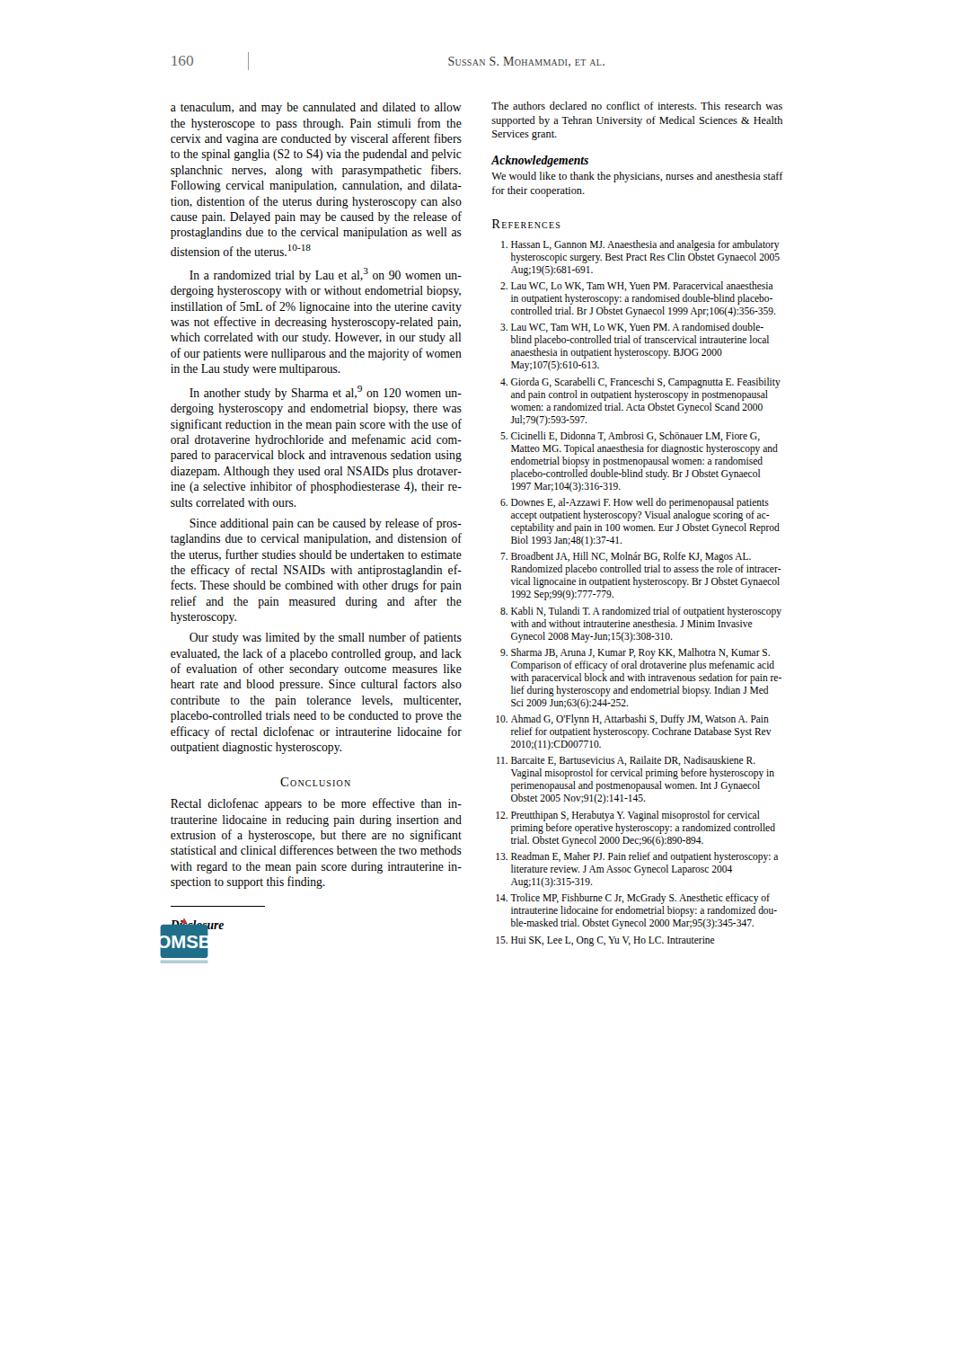160
Sussan S. Mohammadi, et al.
a tenaculum, and may be cannulated and dilated to allow the hysteroscope to pass through. Pain stimuli from the cervix and vagina are conducted by visceral afferent fibers to the spinal ganglia (S2 to S4) via the pudendal and pelvic splanchnic nerves, along with parasympathetic fibers. Following cervical manipulation, cannulation, and dilatation, distention of the uterus during hysteroscopy can also cause pain. Delayed pain may be caused by the release of prostaglandins due to the cervical manipulation as well as distension of the uterus.10-18
In a randomized trial by Lau et al,3 on 90 women undergoing hysteroscopy with or without endometrial biopsy, instillation of 5mL of 2% lignocaine into the uterine cavity was not effective in decreasing hysteroscopy-related pain, which correlated with our study. However, in our study all of our patients were nulliparous and the majority of women in the Lau study were multiparous.
In another study by Sharma et al,9 on 120 women undergoing hysteroscopy and endometrial biopsy, there was significant reduction in the mean pain score with the use of oral drotaverine hydrochloride and mefenamic acid compared to paracervical block and intravenous sedation using diazepam. Although they used oral NSAIDs plus drotaverine (a selective inhibitor of phosphodiesterase 4), their results correlated with ours.
Since additional pain can be caused by release of prostaglandins due to cervical manipulation, and distension of the uterus, further studies should be undertaken to estimate the efficacy of rectal NSAIDs with antiprostaglandin effects. These should be combined with other drugs for pain relief and the pain measured during and after the hysteroscopy.
Our study was limited by the small number of patients evaluated, the lack of a placebo controlled group, and lack of evaluation of other secondary outcome measures like heart rate and blood pressure. Since cultural factors also contribute to the pain tolerance levels, multicenter, placebo-controlled trials need to be conducted to prove the efficacy of rectal diclofenac or intrauterine lidocaine for outpatient diagnostic hysteroscopy.
Conclusion
Rectal diclofenac appears to be more effective than intrauterine lidocaine in reducing pain during insertion and extrusion of a hysteroscope, but there are no significant statistical and clinical differences between the two methods with regard to the mean pain score during intrauterine inspection to support this finding.
Disclosure
The authors declared no conflict of interests. This research was supported by a Tehran University of Medical Sciences & Health Services grant.
Acknowledgements
We would like to thank the physicians, nurses and anesthesia staff for their cooperation.
References
Hassan L, Gannon MJ. Anaesthesia and analgesia for ambulatory hysteroscopic surgery. Best Pract Res Clin Obstet Gynaecol 2005 Aug;19(5):681-691.
Lau WC, Lo WK, Tam WH, Yuen PM. Paracervical anaesthesia in outpatient hysteroscopy: a randomised double-blind placebo-controlled trial. Br J Obstet Gynaecol 1999 Apr;106(4):356-359.
Lau WC, Tam WH, Lo WK, Yuen PM. A randomised double-blind placebo-controlled trial of transcervical intrauterine local anaesthesia in outpatient hysteroscopy. BJOG 2000 May;107(5):610-613.
Giorda G, Scarabelli C, Franceschi S, Campagnutta E. Feasibility and pain control in outpatient hysteroscopy in postmenopausal women: a randomized trial. Acta Obstet Gynecol Scand 2000 Jul;79(7):593-597.
Cicinelli E, Didonna T, Ambrosi G, Schönauer LM, Fiore G, Matteo MG. Topical anaesthesia for diagnostic hysteroscopy and endometrial biopsy in postmenopausal women: a randomised placebo-controlled double-blind study. Br J Obstet Gynaecol 1997 Mar;104(3):316-319.
Downes E, al-Azzawi F. How well do perimenopausal patients accept outpatient hysteroscopy? Visual analogue scoring of acceptability and pain in 100 women. Eur J Obstet Gynecol Reprod Biol 1993 Jan;48(1):37-41.
Broadbent JA, Hill NC, Molnár BG, Rolfe KJ, Magos AL. Randomized placebo controlled trial to assess the role of intracervical lignocaine in outpatient hysteroscopy. Br J Obstet Gynaecol 1992 Sep;99(9):777-779.
Kabli N, Tulandi T. A randomized trial of outpatient hysteroscopy with and without intrauterine anesthesia. J Minim Invasive Gynecol 2008 May-Jun;15(3):308-310.
Sharma JB, Aruna J, Kumar P, Roy KK, Malhotra N, Kumar S. Comparison of efficacy of oral drotaverine plus mefenamic acid with paracervical block and with intravenous sedation for pain relief during hysteroscopy and endometrial biopsy. Indian J Med Sci 2009 Jun;63(6):244-252.
Ahmad G, O'Flynn H, Attarbashi S, Duffy JM, Watson A. Pain relief for outpatient hysteroscopy. Cochrane Database Syst Rev 2010;(11):CD007710.
Barcaite E, Bartusevicius A, Railaite DR, Nadisauskiene R. Vaginal misoprostol for cervical priming before hysteroscopy in perimenopausal and postmenopausal women. Int J Gynaecol Obstet 2005 Nov;91(2):141-145.
Preutthipan S, Herabutya Y. Vaginal misoprostol for cervical priming before operative hysteroscopy: a randomized controlled trial. Obstet Gynecol 2000 Dec;96(6):890-894.
Readman E, Maher PJ. Pain relief and outpatient hysteroscopy: a literature review. J Am Assoc Gynecol Laparosc 2004 Aug;11(3):315-319.
Trolice MP, Fishburne C Jr, McGrady S. Anesthetic efficacy of intrauterine lidocaine for endometrial biopsy: a randomized double-masked trial. Obstet Gynecol 2000 Mar;95(3):345-347.
Hui SK, Lee L, Ong C, Yu V, Ho LC. Intrauterine
OMSB